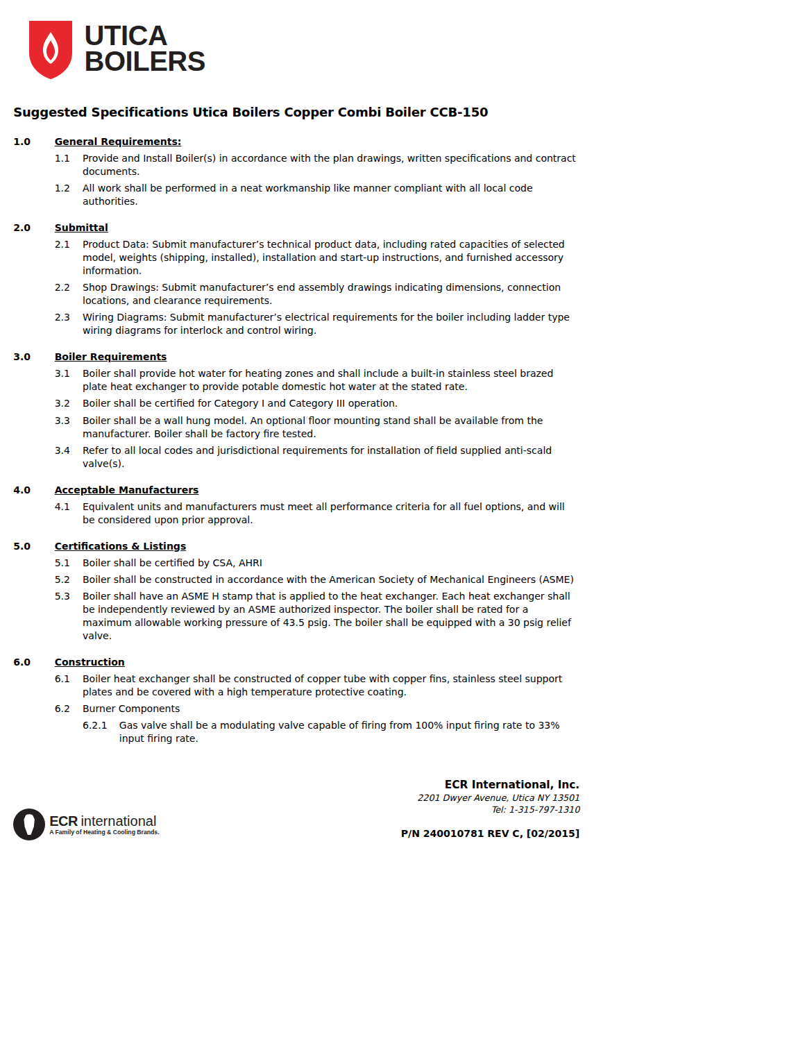UTICA
BOILERS
Suggested Specifications Utica Boilers Copper Combi Boiler CCB-150
1.0 General Requirements:
1.1 Provide and Install Boiler(s) in accordance with the plan drawings, written specifications and contract documents.
1.2 All work shall be performed in a neat workmanship like manner compliant with all local code authorities.
2.0 Submittal
2.1 Product Data: Submit manufacturer’s technical product data, including rated capacities of selected model, weights (shipping, installed), installation and start-up instructions, and furnished accessory information.
2.2 Shop Drawings: Submit manufacturer’s end assembly drawings indicating dimensions, connection locations, and clearance requirements.
2.3 Wiring Diagrams: Submit manufacturer’s electrical requirements for the boiler including ladder type wiring diagrams for interlock and control wiring.
3.0 Boiler Requirements
3.1 Boiler shall provide hot water for heating zones and shall include a built-in stainless steel brazed plate heat exchanger to provide potable domestic hot water at the stated rate.
3.2 Boiler shall be certified for Category I and Category III operation.
3.3 Boiler shall be a wall hung model. An optional floor mounting stand shall be available from the manufacturer. Boiler shall be factory fire tested.
3.4 Refer to all local codes and jurisdictional requirements for installation of field supplied anti-scald valve(s).
4.0 Acceptable Manufacturers
4.1 Equivalent units and manufacturers must meet all performance criteria for all fuel options, and will be considered upon prior approval.
5.0 Certifications & Listings
5.1 Boiler shall be certified by CSA, AHRI
5.2 Boiler shall be constructed in accordance with the American Society of Mechanical Engineers (ASME)
5.3 Boiler shall have an ASME H stamp that is applied to the heat exchanger. Each heat exchanger shall be independently reviewed by an ASME authorized inspector. The boiler shall be rated for a maximum allowable working pressure of 43.5 psig. The boiler shall be equipped with a 30 psig relief valve.
6.0 Construction
6.1 Boiler heat exchanger shall be constructed of copper tube with copper fins, stainless steel support plates and be covered with a high temperature protective coating.
6.2 Burner Components
6.2.1 Gas valve shall be a modulating valve capable of firing from 100% input firing rate to 33% input firing rate.
ECR international
A Family of Heating & Cooling Brands.
ECR International, Inc.
2201 Dwyer Avenue, Utica NY 13501
Tel: 1-315-797-1310
P/N 240010781 REV C, [02/2015]